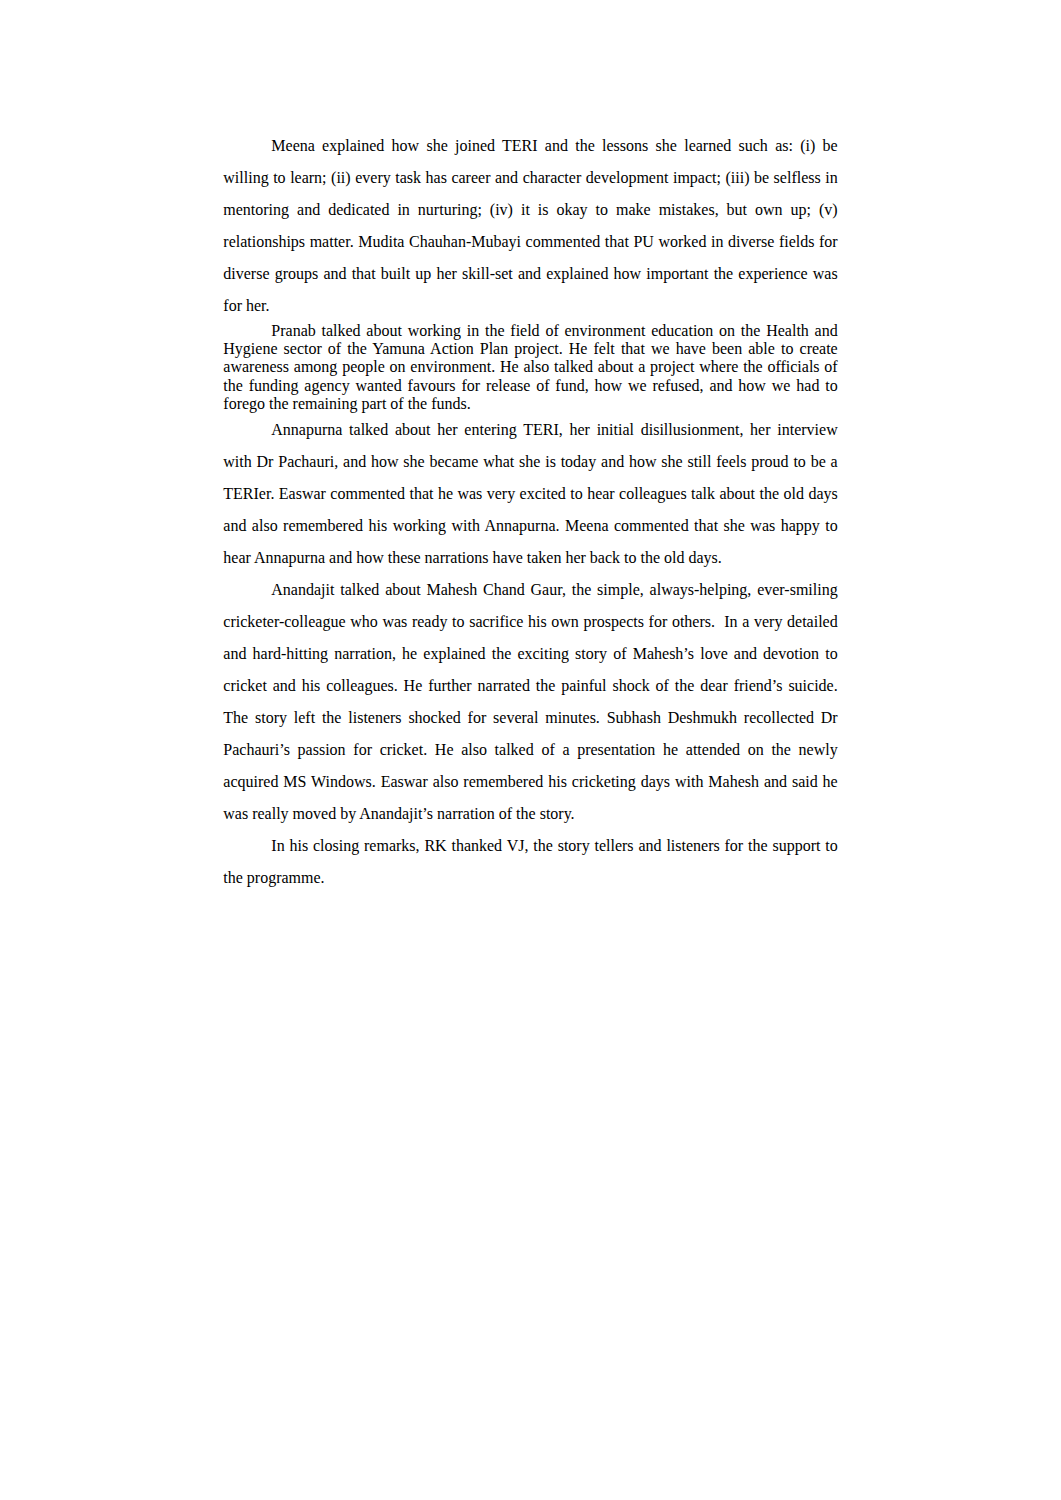Meena explained how she joined TERI and the lessons she learned such as: (i) be willing to learn; (ii) every task has career and character development impact; (iii) be selfless in mentoring and dedicated in nurturing; (iv) it is okay to make mistakes, but own up; (v) relationships matter. Mudita Chauhan-Mubayi commented that PU worked in diverse fields for diverse groups and that built up her skill-set and explained how important the experience was for her.
Pranab talked about working in the field of environment education on the Health and Hygiene sector of the Yamuna Action Plan project. He felt that we have been able to create awareness among people on environment. He also talked about a project where the officials of the funding agency wanted favours for release of fund, how we refused, and how we had to forego the remaining part of the funds.
Annapurna talked about her entering TERI, her initial disillusionment, her interview with Dr Pachauri, and how she became what she is today and how she still feels proud to be a TERIer. Easwar commented that he was very excited to hear colleagues talk about the old days and also remembered his working with Annapurna. Meena commented that she was happy to hear Annapurna and how these narrations have taken her back to the old days.
Anandajit talked about Mahesh Chand Gaur, the simple, always-helping, ever-smiling cricketer-colleague who was ready to sacrifice his own prospects for others. In a very detailed and hard-hitting narration, he explained the exciting story of Mahesh’s love and devotion to cricket and his colleagues. He further narrated the painful shock of the dear friend’s suicide. The story left the listeners shocked for several minutes. Subhash Deshmukh recollected Dr Pachauri’s passion for cricket. He also talked of a presentation he attended on the newly acquired MS Windows. Easwar also remembered his cricketing days with Mahesh and said he was really moved by Anandajit’s narration of the story.
In his closing remarks, RK thanked VJ, the story tellers and listeners for the support to the programme.